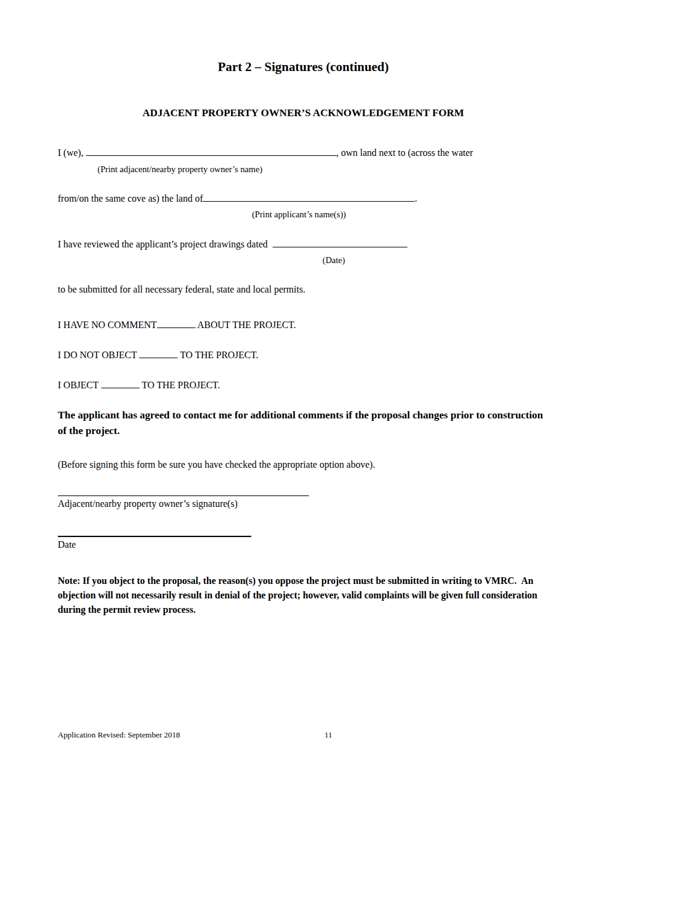Part 2 – Signatures (continued)
ADJACENT PROPERTY OWNER’S ACKNOWLEDGEMENT FORM
I (we), , own land next to (across the water
(Print adjacent/nearby property owner’s name)
from/on the same cove as) the land of .
(Print applicant’s name(s))
I have reviewed the applicant’s project drawings dated
(Date)
to be submitted for all necessary federal, state and local permits.
I HAVE NO COMMENT ABOUT THE PROJECT.
I DO NOT OBJECT TO THE PROJECT.
I OBJECT TO THE PROJECT.
The applicant has agreed to contact me for additional comments if the proposal changes prior to construction of the project.
(Before signing this form be sure you have checked the appropriate option above).
Adjacent/nearby property owner’s signature(s)
Date
Note: If you object to the proposal, the reason(s) you oppose the project must be submitted in writing to VMRC. An objection will not necessarily result in denial of the project; however, valid complaints will be given full consideration during the permit review process.
Application Revised: September 2018 11